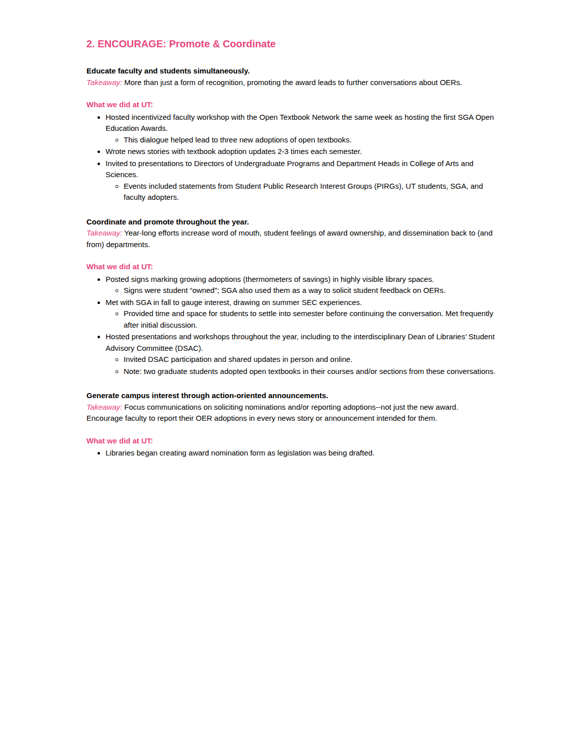2. ENCOURAGE: Promote & Coordinate
Educate faculty and students simultaneously.
Takeaway: More than just a form of recognition, promoting the award leads to further conversations about OERs.
What we did at UT:
Hosted incentivized faculty workshop with the Open Textbook Network the same week as hosting the first SGA Open Education Awards.
This dialogue helped lead to three new adoptions of open textbooks.
Wrote news stories with textbook adoption updates 2-3 times each semester.
Invited to presentations to Directors of Undergraduate Programs and Department Heads in College of Arts and Sciences.
Events included statements from Student Public Research Interest Groups (PIRGs), UT students, SGA, and faculty adopters.
Coordinate and promote throughout the year.
Takeaway: Year-long efforts increase word of mouth, student feelings of award ownership, and dissemination back to (and from) departments.
What we did at UT:
Posted signs marking growing adoptions (thermometers of savings) in highly visible library spaces.
Signs were student “owned”; SGA also used them as a way to solicit student feedback on OERs.
Met with SGA in fall to gauge interest, drawing on summer SEC experiences.
Provided time and space for students to settle into semester before continuing the conversation. Met frequently after initial discussion.
Hosted presentations and workshops throughout the year, including to the interdisciplinary Dean of Libraries’ Student Advisory Committee (DSAC).
Invited DSAC participation and shared updates in person and online.
Note: two graduate students adopted open textbooks in their courses and/or sections from these conversations.
Generate campus interest through action-oriented announcements.
Takeaway: Focus communications on soliciting nominations and/or reporting adoptions--not just the new award. Encourage faculty to report their OER adoptions in every news story or announcement intended for them.
What we did at UT:
Libraries began creating award nomination form as legislation was being drafted.